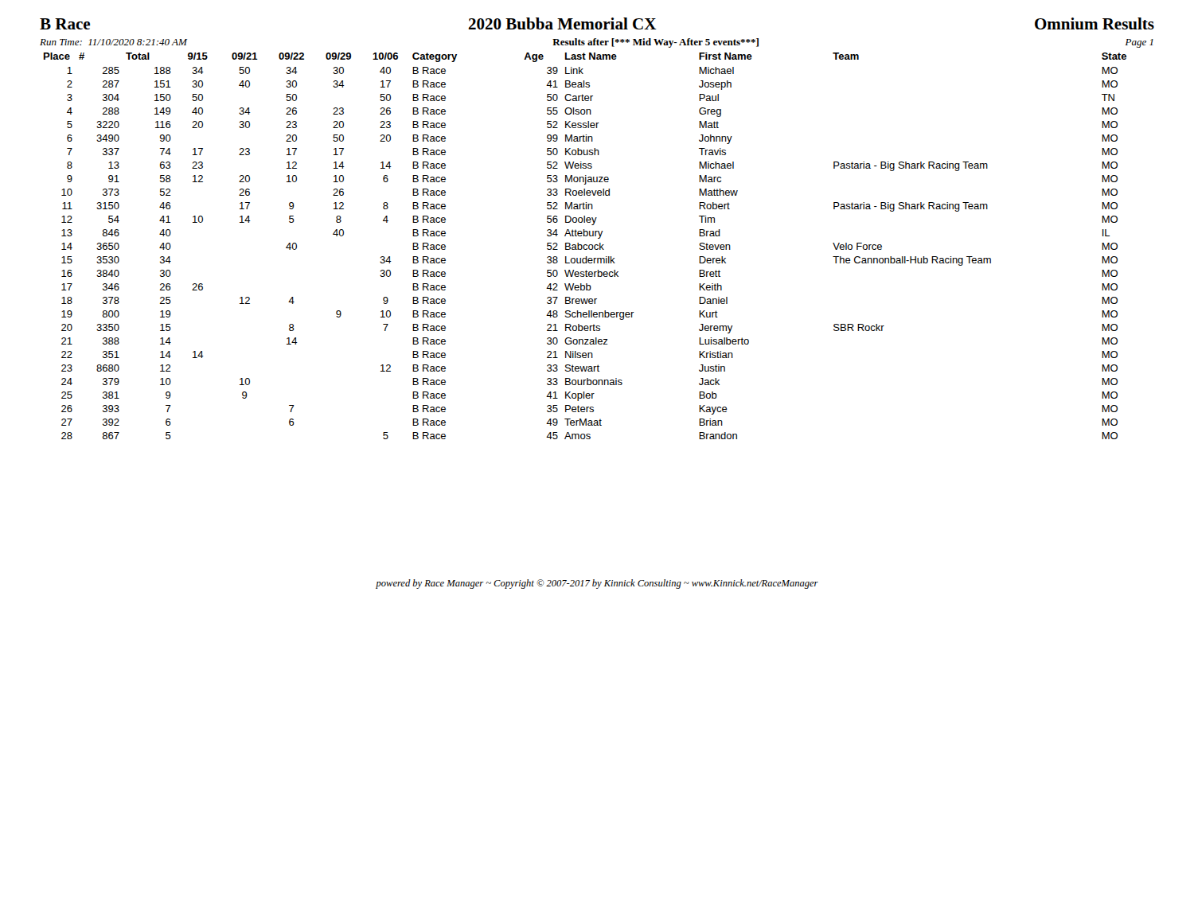B Race
2020 Bubba Memorial CX
Omnium Results
Run Time: 11/10/2020 8:21:40 AM
Results after [*** Mid Way- After 5 events***]
Page 1
| Place | # | Total | 9/15 | 09/21 | 09/22 | 09/29 | 10/06 | Category | Age | Last Name | First Name | Team | State |
| --- | --- | --- | --- | --- | --- | --- | --- | --- | --- | --- | --- | --- | --- |
| 1 | 285 | 188 | 34 | 50 | 34 | 30 | 40 | B Race | 39 | Link | Michael | | MO |
| 2 | 287 | 151 | 30 | 40 | 30 | 34 | 17 | B Race | 41 | Beals | Joseph | | MO |
| 3 | 304 | 150 | 50 | | 50 | | 50 | B Race | 50 | Carter | Paul | | TN |
| 4 | 288 | 149 | 40 | 34 | 26 | 23 | 26 | B Race | 55 | Olson | Greg | | MO |
| 5 | 3220 | 116 | 20 | 30 | 23 | 20 | 23 | B Race | 52 | Kessler | Matt | | MO |
| 6 | 3490 | 90 | | | 20 | 50 | 20 | B Race | 99 | Martin | Johnny | | MO |
| 7 | 337 | 74 | 17 | 23 | 17 | 17 | | B Race | 50 | Kobush | Travis | | MO |
| 8 | 13 | 63 | 23 | | 12 | 14 | 14 | B Race | 52 | Weiss | Michael | Pastaria - Big Shark Racing Team | MO |
| 9 | 91 | 58 | 12 | 20 | 10 | 10 | 6 | B Race | 53 | Monjauze | Marc | | MO |
| 10 | 373 | 52 | | 26 | | 26 | | B Race | 33 | Roeleveld | Matthew | | MO |
| 11 | 3150 | 46 | | 17 | 9 | 12 | 8 | B Race | 52 | Martin | Robert | Pastaria - Big Shark Racing Team | MO |
| 12 | 54 | 41 | 10 | 14 | 5 | 8 | 4 | B Race | 56 | Dooley | Tim | | MO |
| 13 | 846 | 40 | | | | 40 | | B Race | 34 | Attebury | Brad | | IL |
| 14 | 3650 | 40 | | | 40 | | | B Race | 52 | Babcock | Steven | Velo Force | MO |
| 15 | 3530 | 34 | | | | | 34 | B Race | 38 | Loudermilk | Derek | The Cannonball-Hub Racing Team | MO |
| 16 | 3840 | 30 | | | | | 30 | B Race | 50 | Westerbeck | Brett | | MO |
| 17 | 346 | 26 | 26 | | | | | B Race | 42 | Webb | Keith | | MO |
| 18 | 378 | 25 | | 12 | 4 | | 9 | B Race | 37 | Brewer | Daniel | | MO |
| 19 | 800 | 19 | | | | 9 | 10 | B Race | 48 | Schellenberger | Kurt | | MO |
| 20 | 3350 | 15 | | | 8 | | 7 | B Race | 21 | Roberts | Jeremy | SBR Rockr | MO |
| 21 | 388 | 14 | | | 14 | | | B Race | 30 | Gonzalez | Luisalberto | | MO |
| 22 | 351 | 14 | 14 | | | | | B Race | 21 | Nilsen | Kristian | | MO |
| 23 | 8680 | 12 | | | | | 12 | B Race | 33 | Stewart | Justin | | MO |
| 24 | 379 | 10 | | 10 | | | | B Race | 33 | Bourbonnais | Jack | | MO |
| 25 | 381 | 9 | | 9 | | | | B Race | 41 | Kopler | Bob | | MO |
| 26 | 393 | 7 | | | 7 | | | B Race | 35 | Peters | Kayce | | MO |
| 27 | 392 | 6 | | | 6 | | | B Race | 49 | TerMaat | Brian | | MO |
| 28 | 867 | 5 | | | | | 5 | B Race | 45 | Amos | Brandon | | MO |
powered by Race Manager ~ Copyright © 2007-2017 by Kinnick Consulting ~ www.Kinnick.net/RaceManager